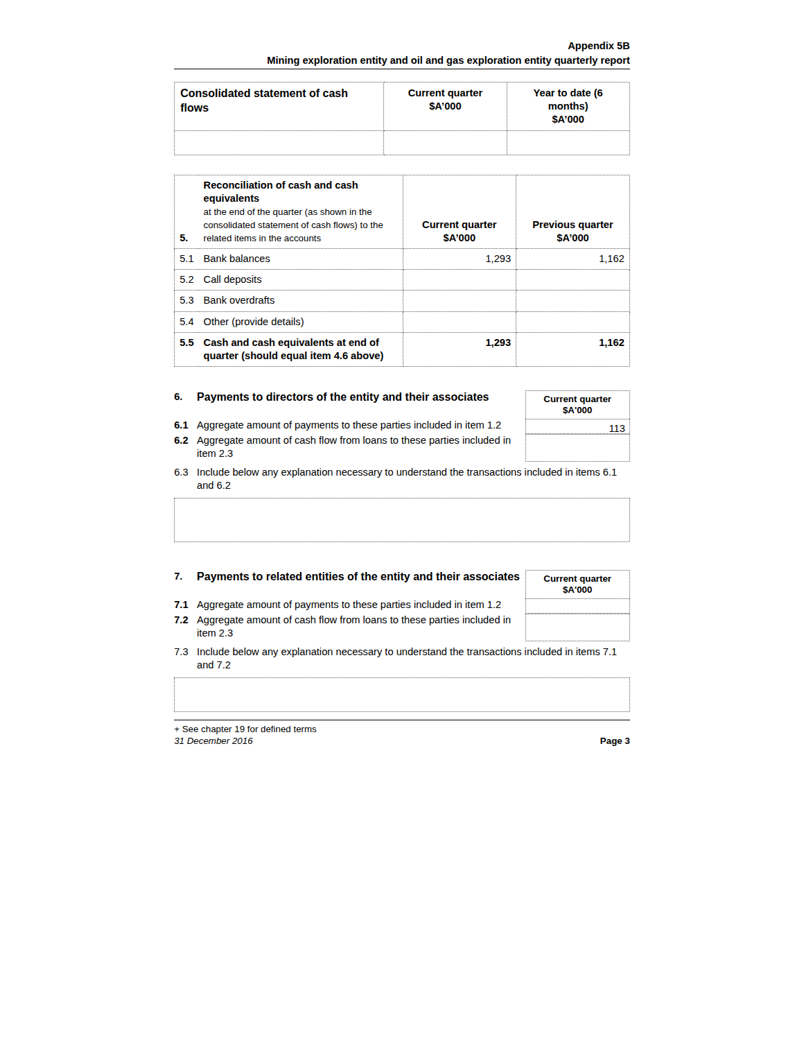Appendix 5B
Mining exploration entity and oil and gas exploration entity quarterly report
| Consolidated statement of cash flows | Current quarter $A’000 | Year to date (6 months) $A’000 |
| --- | --- | --- |
| 5. | Reconciliation of cash and cash equivalents at the end of the quarter (as shown in the consolidated statement of cash flows) to the related items in the accounts | Current quarter $A’000 | Previous quarter $A’000 |
| 5.1 | Bank balances | 1,293 | 1,162 |
| 5.2 | Call deposits | | |
| 5.3 | Bank overdrafts | | |
| 5.4 | Other (provide details) | | |
| 5.5 | Cash and cash equivalents at end of quarter (should equal item 4.6 above) | 1,293 | 1,162 |
| 6. | Payments to directors of the entity and their associates | Current quarter $A'000 |
| 6.1 | Aggregate amount of payments to these parties included in item 1.2 | 113 |
| 6.2 | Aggregate amount of cash flow from loans to these parties included in item 2.3 | |
6.3
Include below any explanation necessary to understand the transactions included in items 6.1 and 6.2
| 7. | Payments to related entities of the entity and their associates | Current quarter $A'000 |
| 7.1 | Aggregate amount of payments to these parties included in item 1.2 | |
| 7.2 | Aggregate amount of cash flow from loans to these parties included in item 2.3 | |
7.3
Include below any explanation necessary to understand the transactions included in items 7.1 and 7.2
+ See chapter 19 for defined terms
31 December 2016 Page 3